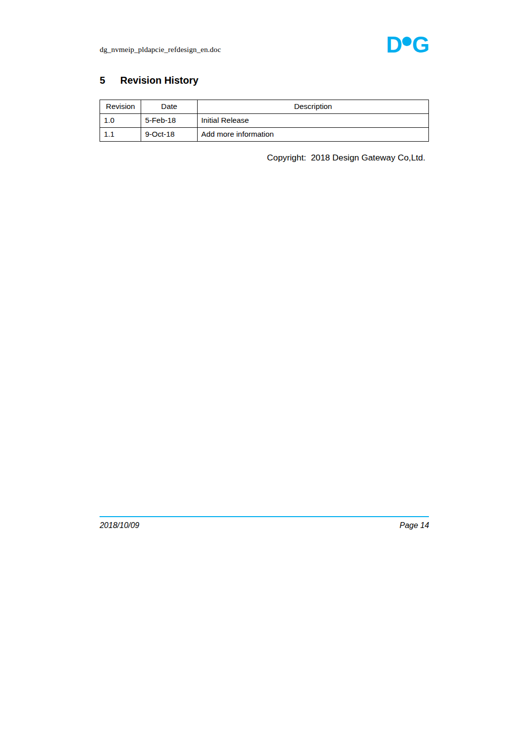dg_nvmeip_pldapcie_refdesign_en.doc
D G
5 Revision History
| Revision | Date | Description |
| --- | --- | --- |
| 1.0 | 5-Feb-18 | Initial Release |
| 1.1 | 9-Oct-18 | Add more information |
Copyright: 2018 Design Gateway Co,Ltd.
2018/10/09
Page 14